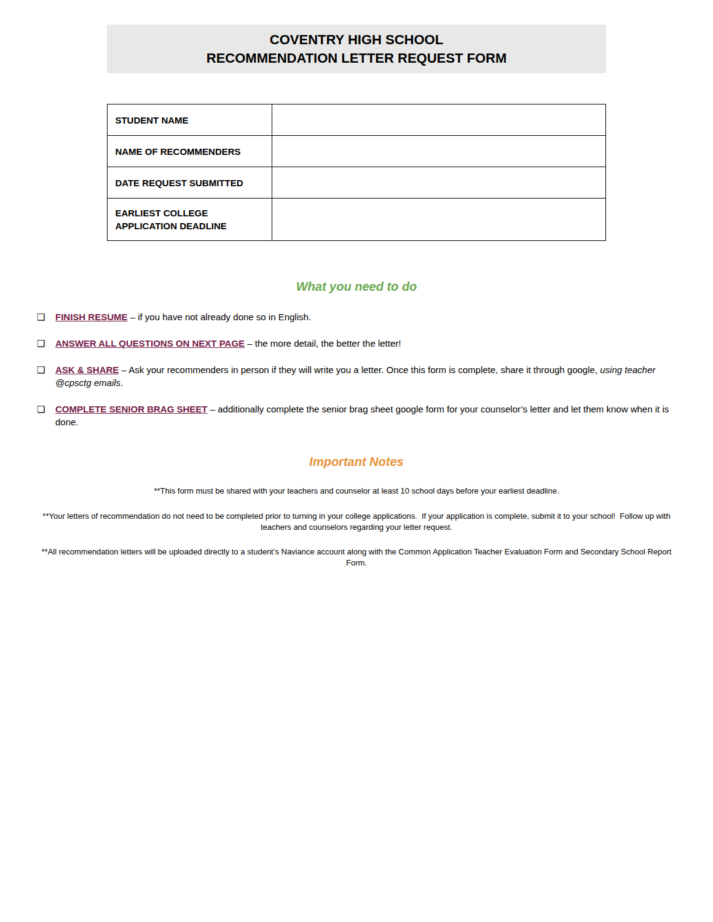COVENTRY HIGH SCHOOL
RECOMMENDATION LETTER REQUEST FORM
| STUDENT NAME | |
| NAME OF RECOMMENDERS | |
| DATE REQUEST SUBMITTED | |
| EARLIEST COLLEGE APPLICATION DEADLINE | |
What you need to do
FINISH RESUME – if you have not already done so in English.
ANSWER ALL QUESTIONS ON NEXT PAGE – the more detail, the better the letter!
ASK & SHARE – Ask your recommenders in person if they will write you a letter. Once this form is complete, share it through google, using teacher @cpsctg emails.
COMPLETE SENIOR BRAG SHEET – additionally complete the senior brag sheet google form for your counselor’s letter and let them know when it is done.
Important Notes
**This form must be shared with your teachers and counselor at least 10 school days before your earliest deadline.
**Your letters of recommendation do not need to be completed prior to turning in your college applications. If your application is complete, submit it to your school! Follow up with teachers and counselors regarding your letter request.
**All recommendation letters will be uploaded directly to a student’s Naviance account along with the Common Application Teacher Evaluation Form and Secondary School Report Form.